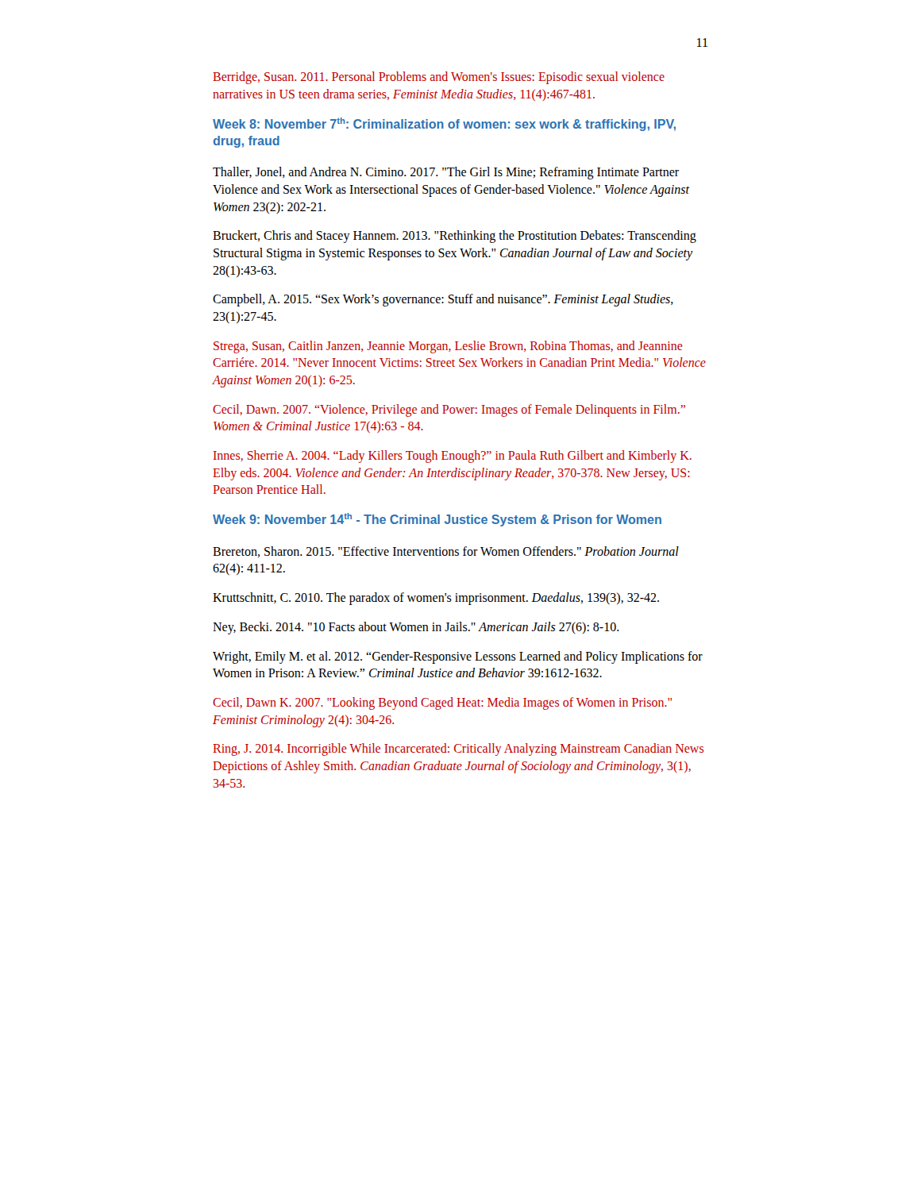11
Berridge, Susan. 2011. Personal Problems and Women's Issues: Episodic sexual violence narratives in US teen drama series, Feminist Media Studies, 11(4):467-481.
Week 8: November 7th: Criminalization of women: sex work & trafficking, IPV, drug, fraud
Thaller, Jonel, and Andrea N. Cimino. 2017. "The Girl Is Mine; Reframing Intimate Partner Violence and Sex Work as Intersectional Spaces of Gender-based Violence." Violence Against Women 23(2): 202-21.
Bruckert, Chris and Stacey Hannem. 2013. "Rethinking the Prostitution Debates: Transcending Structural Stigma in Systemic Responses to Sex Work." Canadian Journal of Law and Society 28(1):43-63.
Campbell, A. 2015. “Sex Work’s governance: Stuff and nuisance”. Feminist Legal Studies, 23(1):27-45.
Strega, Susan, Caitlin Janzen, Jeannie Morgan, Leslie Brown, Robina Thomas, and Jeannine Carriére. 2014. "Never Innocent Victims: Street Sex Workers in Canadian Print Media." Violence Against Women 20(1): 6-25.
Cecil, Dawn. 2007. “Violence, Privilege and Power: Images of Female Delinquents in Film.” Women & Criminal Justice 17(4):63 - 84.
Innes, Sherrie A. 2004. “Lady Killers Tough Enough?” in Paula Ruth Gilbert and Kimberly K. Elby eds. 2004. Violence and Gender: An Interdisciplinary Reader, 370-378. New Jersey, US: Pearson Prentice Hall.
Week 9: November 14th - The Criminal Justice System & Prison for Women
Brereton, Sharon. 2015. "Effective Interventions for Women Offenders." Probation Journal 62(4): 411-12.
Kruttschnitt, C. 2010. The paradox of women's imprisonment. Daedalus, 139(3), 32-42.
Ney, Becki. 2014. "10 Facts about Women in Jails." American Jails 27(6): 8-10.
Wright, Emily M. et al. 2012. “Gender-Responsive Lessons Learned and Policy Implications for Women in Prison: A Review.” Criminal Justice and Behavior 39:1612-1632.
Cecil, Dawn K. 2007. "Looking Beyond Caged Heat: Media Images of Women in Prison." Feminist Criminology 2(4): 304-26.
Ring, J. 2014. Incorrigible While Incarcerated: Critically Analyzing Mainstream Canadian News Depictions of Ashley Smith. Canadian Graduate Journal of Sociology and Criminology, 3(1), 34-53.